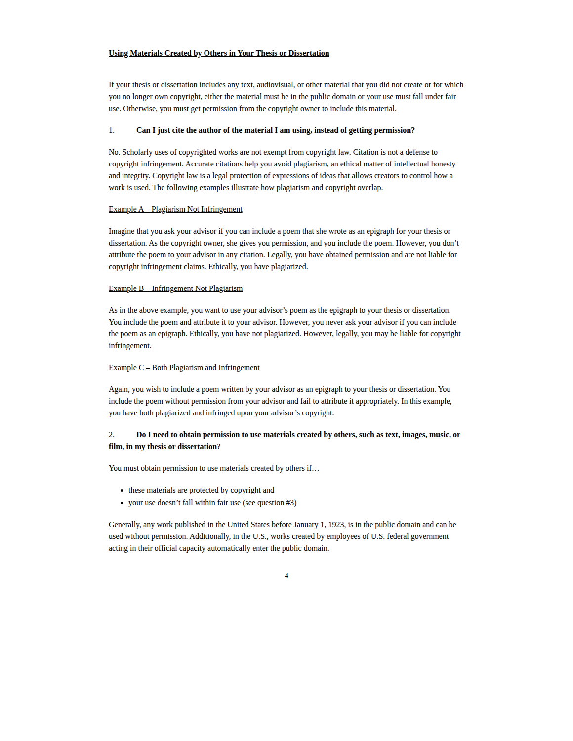Using Materials Created by Others in Your Thesis or Dissertation
If your thesis or dissertation includes any text, audiovisual, or other material that you did not create or for which you no longer own copyright, either the material must be in the public domain or your use must fall under fair use. Otherwise, you must get permission from the copyright owner to include this material.
1. Can I just cite the author of the material I am using, instead of getting permission?
No. Scholarly uses of copyrighted works are not exempt from copyright law. Citation is not a defense to copyright infringement. Accurate citations help you avoid plagiarism, an ethical matter of intellectual honesty and integrity. Copyright law is a legal protection of expressions of ideas that allows creators to control how a work is used. The following examples illustrate how plagiarism and copyright overlap.
Example A – Plagiarism Not Infringement
Imagine that you ask your advisor if you can include a poem that she wrote as an epigraph for your thesis or dissertation. As the copyright owner, she gives you permission, and you include the poem. However, you don’t attribute the poem to your advisor in any citation. Legally, you have obtained permission and are not liable for copyright infringement claims. Ethically, you have plagiarized.
Example B – Infringement Not Plagiarism
As in the above example, you want to use your advisor’s poem as the epigraph to your thesis or dissertation. You include the poem and attribute it to your advisor. However, you never ask your advisor if you can include the poem as an epigraph. Ethically, you have not plagiarized. However, legally, you may be liable for copyright infringement.
Example C – Both Plagiarism and Infringement
Again, you wish to include a poem written by your advisor as an epigraph to your thesis or dissertation. You include the poem without permission from your advisor and fail to attribute it appropriately. In this example, you have both plagiarized and infringed upon your advisor’s copyright.
2. Do I need to obtain permission to use materials created by others, such as text, images, music, or film, in my thesis or dissertation?
You must obtain permission to use materials created by others if…
these materials are protected by copyright and
your use doesn’t fall within fair use (see question #3)
Generally, any work published in the United States before January 1, 1923, is in the public domain and can be used without permission. Additionally, in the U.S., works created by employees of U.S. federal government acting in their official capacity automatically enter the public domain.
4